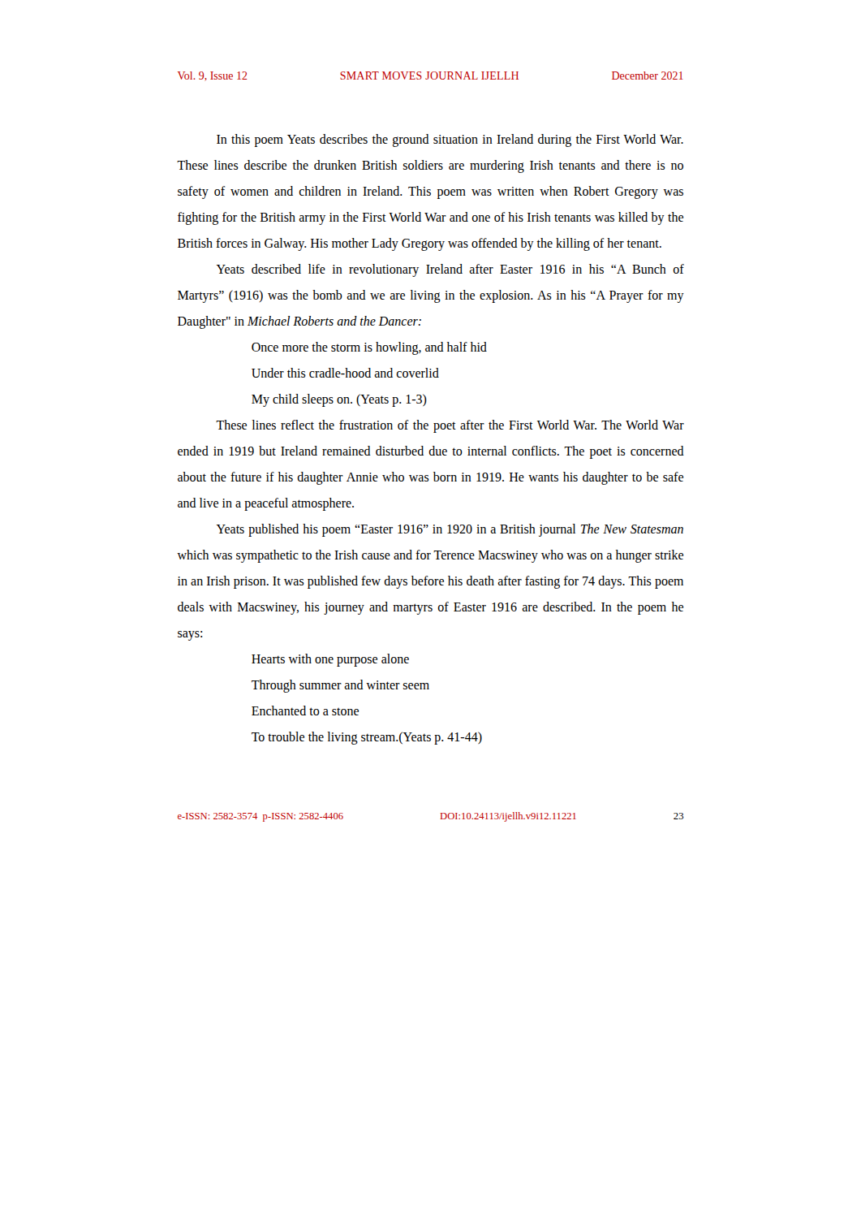Vol. 9, Issue 12 SMART MOVES JOURNAL IJELLH December 2021
In this poem Yeats describes the ground situation in Ireland during the First World War. These lines describe the drunken British soldiers are murdering Irish tenants and there is no safety of women and children in Ireland. This poem was written when Robert Gregory was fighting for the British army in the First World War and one of his Irish tenants was killed by the British forces in Galway. His mother Lady Gregory was offended by the killing of her tenant.
Yeats described life in revolutionary Ireland after Easter 1916 in his “A Bunch of Martyrs” (1916) was the bomb and we are living in the explosion. As in his “A Prayer for my Daughter" in Michael Roberts and the Dancer:
Once more the storm is howling, and half hid
Under this cradle-hood and coverlid
My child sleeps on. (Yeats p. 1-3)
These lines reflect the frustration of the poet after the First World War. The World War ended in 1919 but Ireland remained disturbed due to internal conflicts. The poet is concerned about the future if his daughter Annie who was born in 1919. He wants his daughter to be safe and live in a peaceful atmosphere.
Yeats published his poem “Easter 1916” in 1920 in a British journal The New Statesman which was sympathetic to the Irish cause and for Terence Macswiney who was on a hunger strike in an Irish prison. It was published few days before his death after fasting for 74 days. This poem deals with Macswiney, his journey and martyrs of Easter 1916 are described. In the poem he says:
Hearts with one purpose alone
Through summer and winter seem
Enchanted to a stone
To trouble the living stream.(Yeats p. 41-44)
e-ISSN: 2582-3574 p-ISSN: 2582-4406 DOI:10.24113/ijellh.v9i12.11221 23